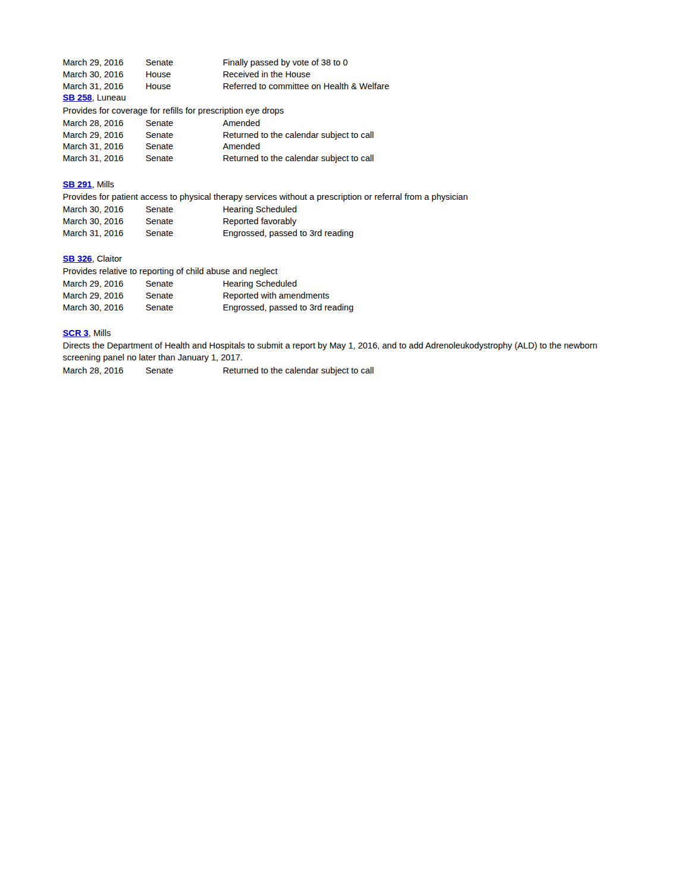| March 29, 2016 | Senate | Finally passed by vote of 38 to 0 |
| March 30, 2016 | House | Received in the House |
| March 31, 2016 | House | Referred to committee on Health & Welfare |
SB 258, Luneau
Provides for coverage for refills for prescription eye drops
| March 28, 2016 | Senate | Amended |
| March 29, 2016 | Senate | Returned to the calendar subject to call |
| March 31, 2016 | Senate | Amended |
| March 31, 2016 | Senate | Returned to the calendar subject to call |
SB 291, Mills
Provides for patient access to physical therapy services without a prescription or referral from a physician
| March 30, 2016 | Senate | Hearing Scheduled |
| March 30, 2016 | Senate | Reported favorably |
| March 31, 2016 | Senate | Engrossed, passed to 3rd reading |
SB 326, Claitor
Provides relative to reporting of child abuse and neglect
| March 29, 2016 | Senate | Hearing Scheduled |
| March 29, 2016 | Senate | Reported with amendments |
| March 30, 2016 | Senate | Engrossed, passed to 3rd reading |
SCR 3, Mills
Directs the Department of Health and Hospitals to submit a report by May 1, 2016, and to add Adrenoleukodystrophy (ALD) to the newborn screening panel no later than January 1, 2017.
| March 28, 2016 | Senate | Returned to the calendar subject to call |